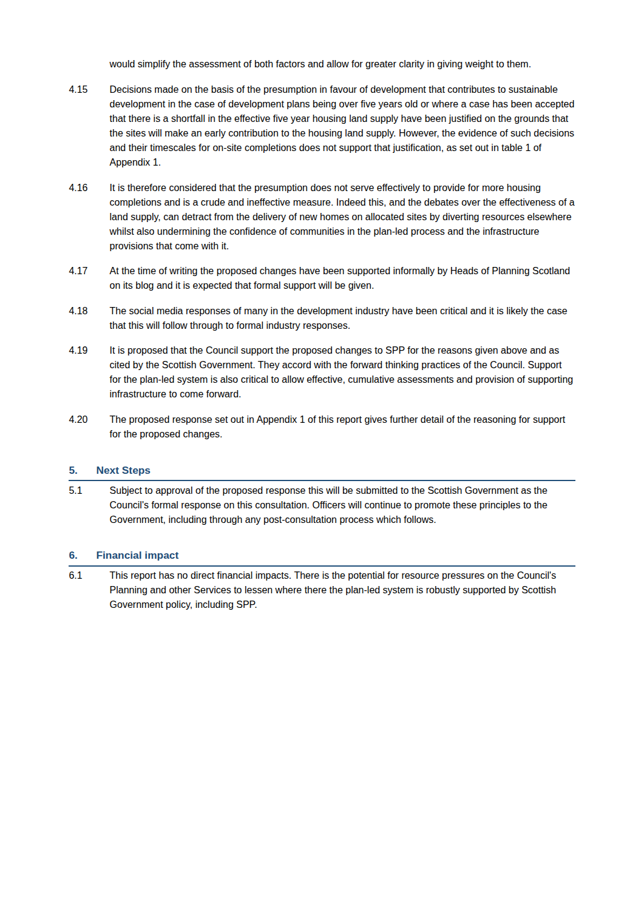would simplify the assessment of both factors and allow for greater clarity in giving weight to them.
4.15
Decisions made on the basis of the presumption in favour of development that contributes to sustainable development in the case of development plans being over five years old or where a case has been accepted that there is a shortfall in the effective five year housing land supply have been justified on the grounds that the sites will make an early contribution to the housing land supply. However, the evidence of such decisions and their timescales for on-site completions does not support that justification, as set out in table 1 of Appendix 1.
4.16
It is therefore considered that the presumption does not serve effectively to provide for more housing completions and is a crude and ineffective measure. Indeed this, and the debates over the effectiveness of a land supply, can detract from the delivery of new homes on allocated sites by diverting resources elsewhere whilst also undermining the confidence of communities in the plan-led process and the infrastructure provisions that come with it.
4.17
At the time of writing the proposed changes have been supported informally by Heads of Planning Scotland on its blog and it is expected that formal support will be given.
4.18
The social media responses of many in the development industry have been critical and it is likely the case that this will follow through to formal industry responses.
4.19
It is proposed that the Council support the proposed changes to SPP for the reasons given above and as cited by the Scottish Government. They accord with the forward thinking practices of the Council. Support for the plan-led system is also critical to allow effective, cumulative assessments and provision of supporting infrastructure to come forward.
4.20
The proposed response set out in Appendix 1 of this report gives further detail of the reasoning for support for the proposed changes.
5. Next Steps
5.1
Subject to approval of the proposed response this will be submitted to the Scottish Government as the Council's formal response on this consultation. Officers will continue to promote these principles to the Government, including through any post-consultation process which follows.
6. Financial impact
6.1
This report has no direct financial impacts. There is the potential for resource pressures on the Council's Planning and other Services to lessen where there the plan-led system is robustly supported by Scottish Government policy, including SPP.